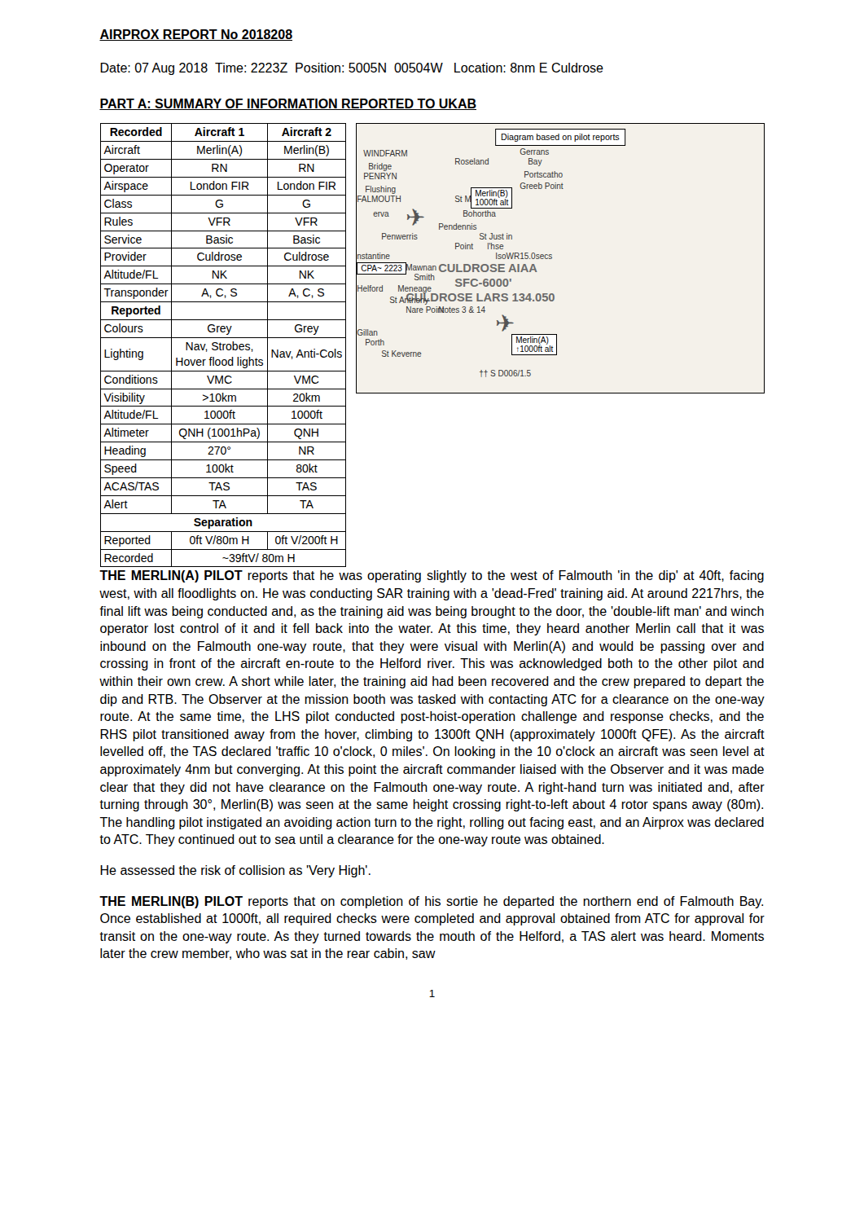AIRPROX REPORT No 2018208
Date: 07 Aug 2018 Time: 2223Z Position: 5005N 00504W Location: 8nm E Culdrose
PART A: SUMMARY OF INFORMATION REPORTED TO UKAB
| Recorded | Aircraft 1 | Aircraft 2 |
| --- | --- | --- |
| Aircraft | Merlin(A) | Merlin(B) |
| Operator | RN | RN |
| Airspace | London FIR | London FIR |
| Class | G | G |
| Rules | VFR | VFR |
| Service | Basic | Basic |
| Provider | Culdrose | Culdrose |
| Altitude/FL | NK | NK |
| Transponder | A, C, S | A, C, S |
| Reported | | |
| Colours | Grey | Grey |
| Lighting | Nav, Strobes, Hover flood lights | Nav, Anti-Cols |
| Conditions | VMC | VMC |
| Visibility | >10km | 20km |
| Altitude/FL | 1000ft | 1000ft |
| Altimeter | QNH (1001hPa) | QNH |
| Heading | 270° | NR |
| Speed | 100kt | 80kt |
| ACAS/TAS | TAS | TAS |
| Alert | TA | TA |
| Separation |
| Reported | 0ft V/80m H | 0ft V/200ft H |
| Recorded | ~39ftV/ 80m H |
Diagram based on pilot reports
WINDFARM
Bridge
PENRYN
Roseland
Gerrans
Bay
Portscatho
Flushing
FALMOUTH
St Mawes
Greeb Point
Bohortha
erva
Pendennis
Penwerris
St Just in
Point
l'hse
nstantine
IsoWR15.0secs
Mawnan
Smith
Merlin(B)
1000ft alt
✈
CPA~ 2223
CULDROSE AIAA
SFC-6000'
CULDROSE LARS 134.050
Notes 3 & 14
Helford
Meneage
St Anthony
Nare Point
✈
Merlin(A)
↑1000ft alt
Gillan
Porth
St Keverne
†† S D006/1.5
THE MERLIN(A) PILOT reports that he was operating slightly to the west of Falmouth 'in the dip' at 40ft, facing west, with all floodlights on. He was conducting SAR training with a 'dead-Fred' training aid. At around 2217hrs, the final lift was being conducted and, as the training aid was being brought to the door, the 'double-lift man' and winch operator lost control of it and it fell back into the water. At this time, they heard another Merlin call that it was inbound on the Falmouth one-way route, that they were visual with Merlin(A) and would be passing over and crossing in front of the aircraft en-route to the Helford river. This was acknowledged both to the other pilot and within their own crew. A short while later, the training aid had been recovered and the crew prepared to depart the dip and RTB. The Observer at the mission booth was tasked with contacting ATC for a clearance on the one-way route. At the same time, the LHS pilot conducted post-hoist-operation challenge and response checks, and the RHS pilot transitioned away from the hover, climbing to 1300ft QNH (approximately 1000ft QFE). As the aircraft levelled off, the TAS declared 'traffic 10 o'clock, 0 miles'. On looking in the 10 o'clock an aircraft was seen level at approximately 4nm but converging. At this point the aircraft commander liaised with the Observer and it was made clear that they did not have clearance on the Falmouth one-way route. A right-hand turn was initiated and, after turning through 30°, Merlin(B) was seen at the same height crossing right-to-left about 4 rotor spans away (80m). The handling pilot instigated an avoiding action turn to the right, rolling out facing east, and an Airprox was declared to ATC. They continued out to sea until a clearance for the one-way route was obtained.
He assessed the risk of collision as 'Very High'.
THE MERLIN(B) PILOT reports that on completion of his sortie he departed the northern end of Falmouth Bay. Once established at 1000ft, all required checks were completed and approval obtained from ATC for approval for transit on the one-way route. As they turned towards the mouth of the Helford, a TAS alert was heard. Moments later the crew member, who was sat in the rear cabin, saw
1